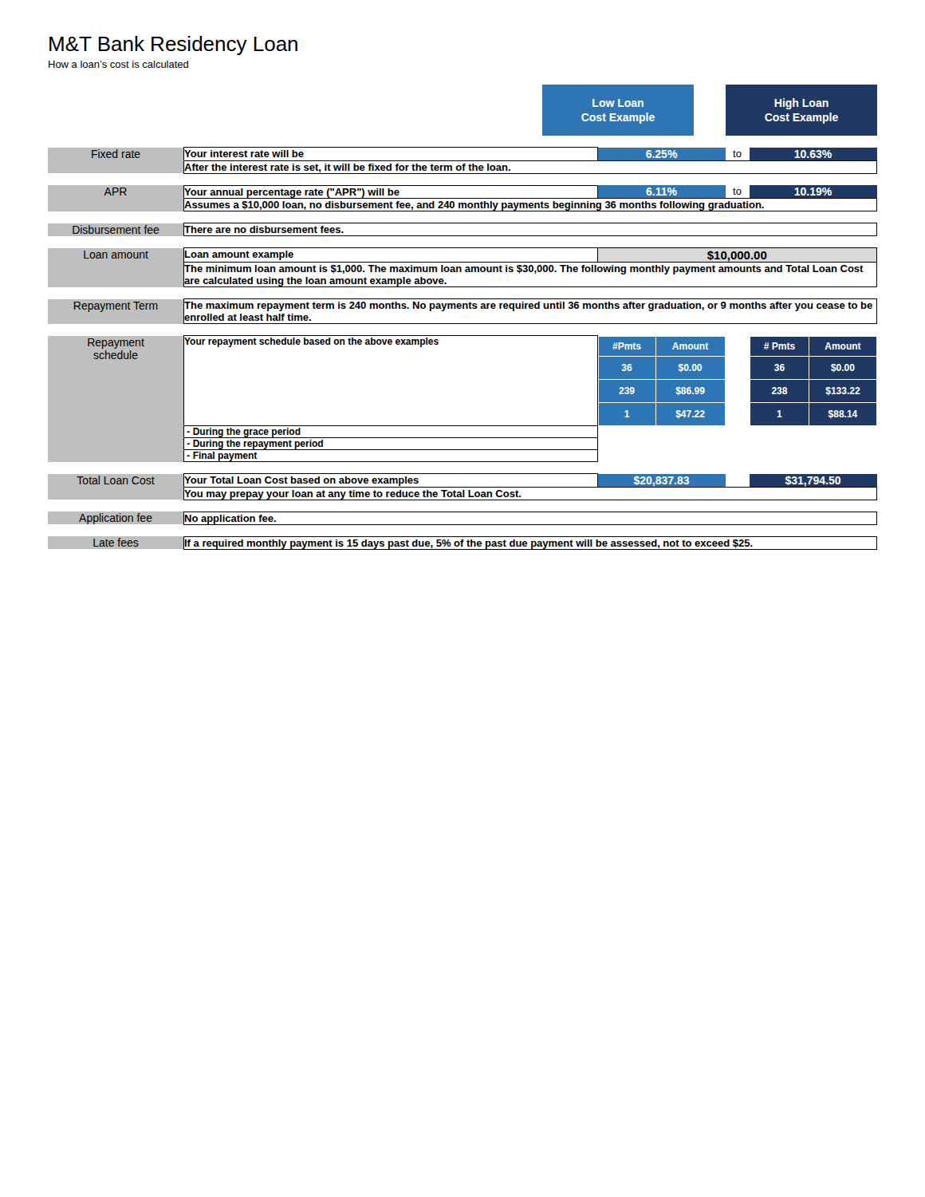M&T Bank Residency Loan
How a loan’s cost is calculated
Low Loan
Cost Example
High Loan
Cost Example
| Fixed rate | Your interest rate will be | 6.25% | to | 10.63% |
| After the interest rate is set, it will be fixed for the term of the loan. |
| APR | Your annual percentage rate ("APR") will be | 6.11% | to | 10.19% |
| Assumes a $10,000 loan, no disbursement fee, and 240 monthly payments beginning 36 months following graduation. |
| Disbursement fee | There are no disbursement fees. |
| Loan amount | Loan amount example | $10,000.00 |
| The minimum loan amount is $1,000. The maximum loan amount is $30,000. The following monthly payment amounts and Total Loan Cost are calculated using the loan amount example above. |
| Repayment Term | The maximum repayment term is 240 months. No payments are required until 36 months after graduation, or 9 months after you cease to be enrolled at least half time. |
| Repayment schedule | Your repayment schedule based on the above examples | / / #Pmts / Amount / / --- / --- / / 36 / $0.00 / / 239 / $86.99 / / 1 / $47.22 / / / / # Pmts / Amount / / --- / --- / / 36 / $0.00 / / 238 / $133.22 / / 1 / $88.14 / / |
| - During the grace period |
| - During the repayment period |
| - Final payment |
| Total Loan Cost | Your Total Loan Cost based on above examples | $20,837.83 | | $31,794.50 |
| You may prepay your loan at any time to reduce the Total Loan Cost. |
| Application fee | No application fee. |
| Late fees | If a required monthly payment is 15 days past due, 5% of the past due payment will be assessed, not to exceed $25. |